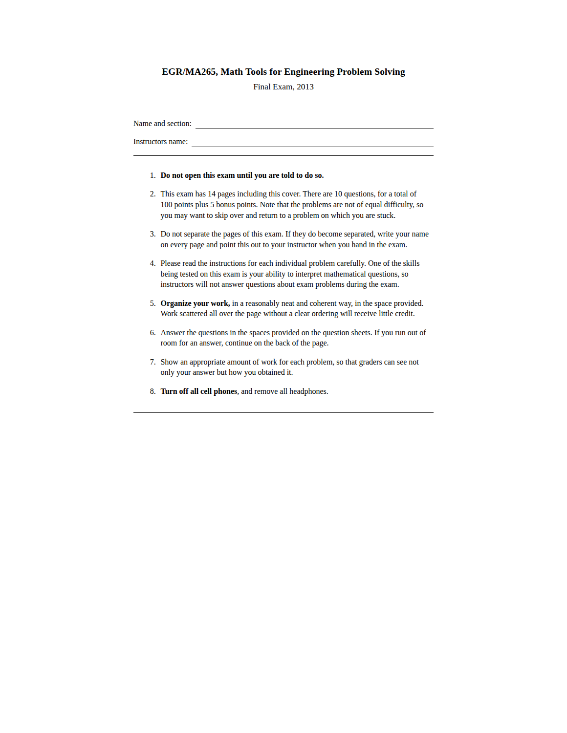EGR/MA265, Math Tools for Engineering Problem Solving
Final Exam, 2013
Name and section:
Instructors name:
Do not open this exam until you are told to do so.
This exam has 14 pages including this cover. There are 10 questions, for a total of 100 points plus 5 bonus points. Note that the problems are not of equal difficulty, so you may want to skip over and return to a problem on which you are stuck.
Do not separate the pages of this exam. If they do become separated, write your name on every page and point this out to your instructor when you hand in the exam.
Please read the instructions for each individual problem carefully. One of the skills being tested on this exam is your ability to interpret mathematical questions, so instructors will not answer questions about exam problems during the exam.
Organize your work, in a reasonably neat and coherent way, in the space provided. Work scattered all over the page without a clear ordering will receive little credit.
Answer the questions in the spaces provided on the question sheets. If you run out of room for an answer, continue on the back of the page.
Show an appropriate amount of work for each problem, so that graders can see not only your answer but how you obtained it.
Turn off all cell phones, and remove all headphones.